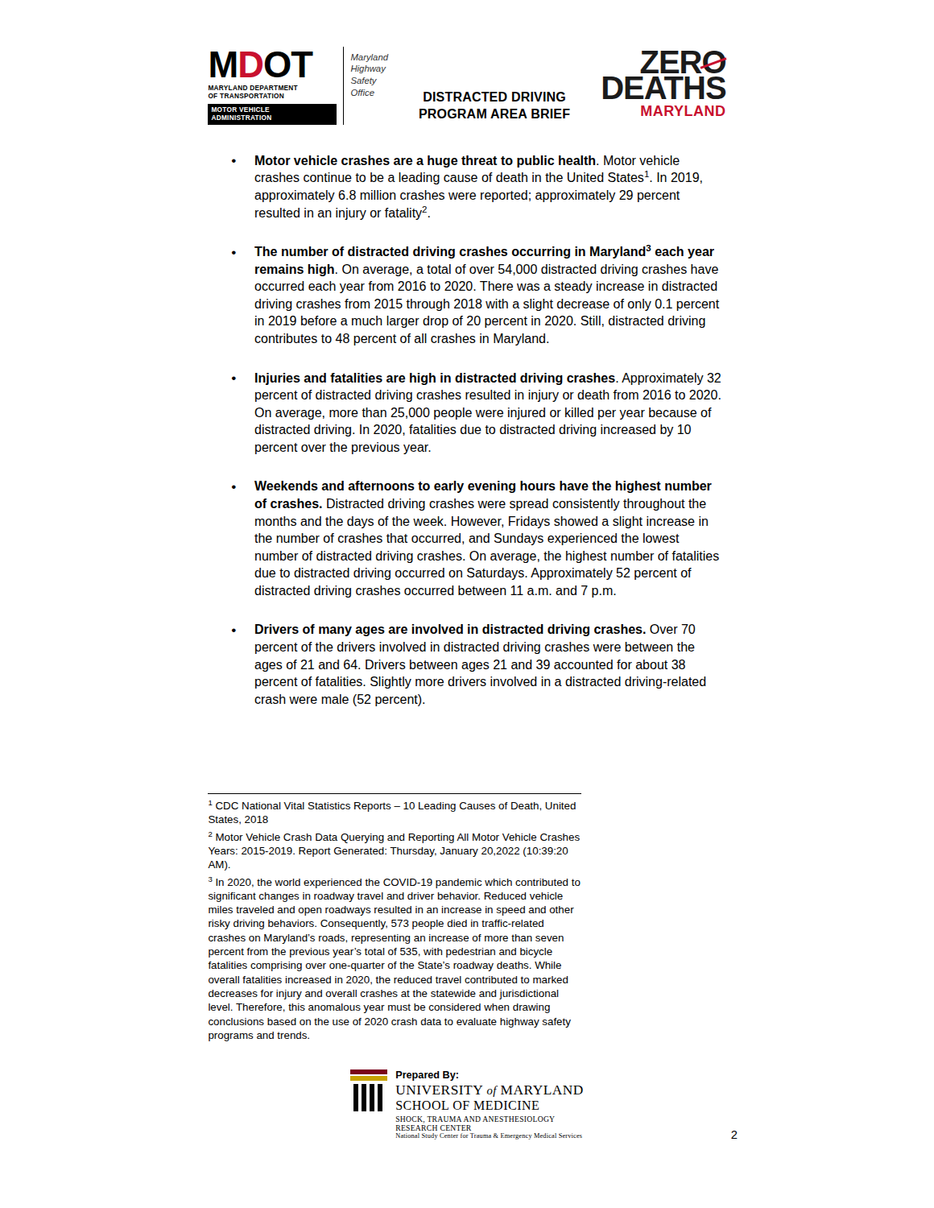MDOT
MARYLAND DEPARTMENT
OF TRANSPORTATION
MOTOR VEHICLE
ADMINISTRATION
Maryland
Highway
Safety
Office
DISTRACTED DRIVING PROGRAM AREA BRIEF
ZERO
DEATHS
MARYLAND
Motor vehicle crashes are a huge threat to public health. Motor vehicle crashes continue to be a leading cause of death in the United States1. In 2019, approximately 6.8 million crashes were reported; approximately 29 percent resulted in an injury or fatality2.
The number of distracted driving crashes occurring in Maryland3 each year remains high. On average, a total of over 54,000 distracted driving crashes have occurred each year from 2016 to 2020. There was a steady increase in distracted driving crashes from 2015 through 2018 with a slight decrease of only 0.1 percent in 2019 before a much larger drop of 20 percent in 2020. Still, distracted driving contributes to 48 percent of all crashes in Maryland.
Injuries and fatalities are high in distracted driving crashes. Approximately 32 percent of distracted driving crashes resulted in injury or death from 2016 to 2020. On average, more than 25,000 people were injured or killed per year because of distracted driving. In 2020, fatalities due to distracted driving increased by 10 percent over the previous year.
Weekends and afternoons to early evening hours have the highest number of crashes. Distracted driving crashes were spread consistently throughout the months and the days of the week. However, Fridays showed a slight increase in the number of crashes that occurred, and Sundays experienced the lowest number of distracted driving crashes. On average, the highest number of fatalities due to distracted driving occurred on Saturdays. Approximately 52 percent of distracted driving crashes occurred between 11 a.m. and 7 p.m.
Drivers of many ages are involved in distracted driving crashes. Over 70 percent of the drivers involved in distracted driving crashes were between the ages of 21 and 64. Drivers between ages 21 and 39 accounted for about 38 percent of fatalities. Slightly more drivers involved in a distracted driving-related crash were male (52 percent).
1 CDC National Vital Statistics Reports – 10 Leading Causes of Death, United States, 2018
2 Motor Vehicle Crash Data Querying and Reporting All Motor Vehicle Crashes Years: 2015-2019. Report Generated: Thursday, January 20,2022 (10:39:20 AM).
3 In 2020, the world experienced the COVID-19 pandemic which contributed to significant changes in roadway travel and driver behavior. Reduced vehicle miles traveled and open roadways resulted in an increase in speed and other risky driving behaviors. Consequently, 573 people died in traffic-related crashes on Maryland’s roads, representing an increase of more than seven percent from the previous year’s total of 535, with pedestrian and bicycle fatalities comprising over one-quarter of the State’s roadway deaths. While overall fatalities increased in 2020, the reduced travel contributed to marked decreases for injury and overall crashes at the statewide and jurisdictional level. Therefore, this anomalous year must be considered when drawing conclusions based on the use of 2020 crash data to evaluate highway safety programs and trends.
Prepared By:
UNIVERSITY of MARYLAND
SCHOOL OF MEDICINE
SHOCK, TRAUMA AND ANESTHESIOLOGY
RESEARCH CENTER
National Study Center for Trauma & Emergency Medical Services
2